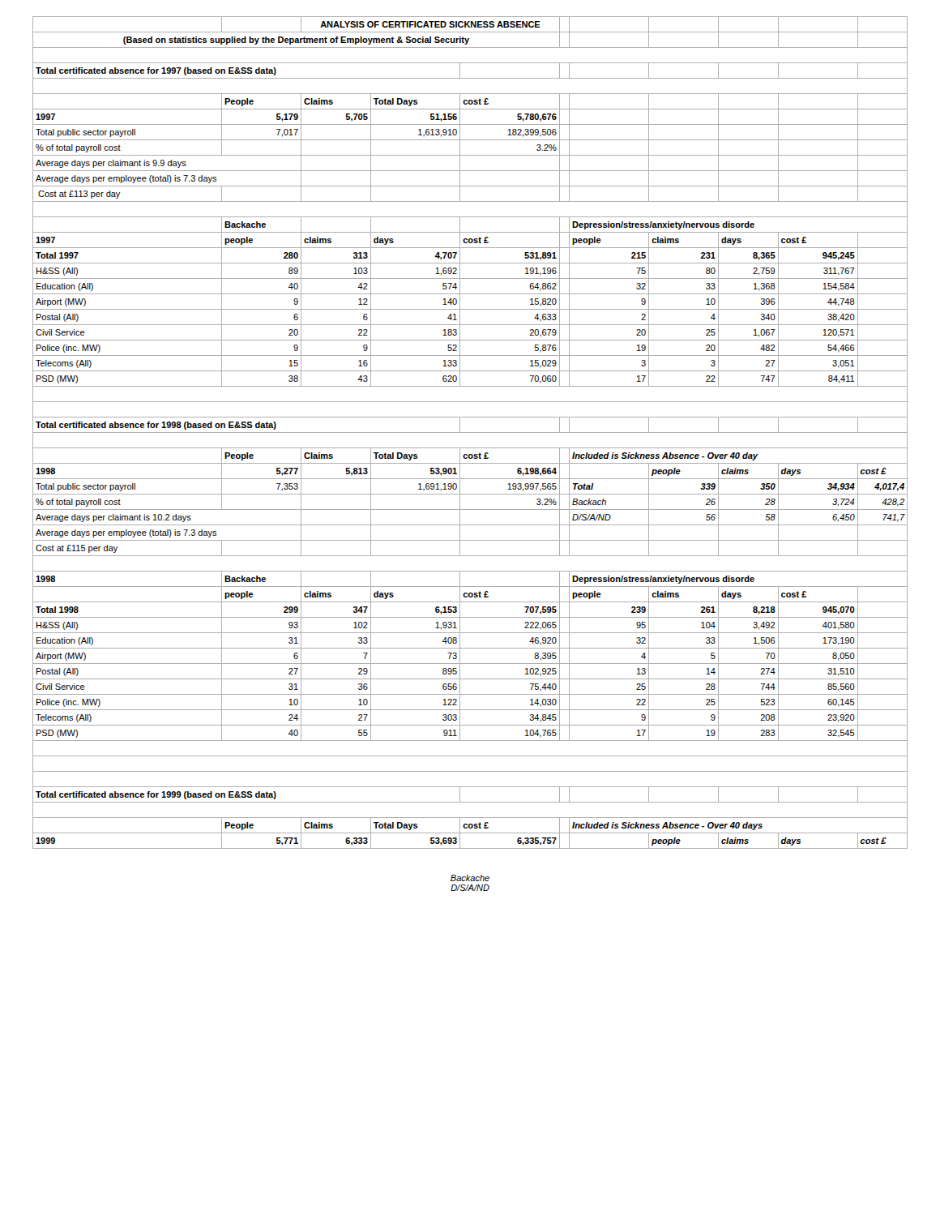| | | ANALYSIS OF CERTIFICATED SICKNESS ABSENCE | | | | | | |
| (Based on statistics supplied by the Department of Employment & Social Security | | | | | | |
| Total certificated absence for 1997 (based on E&SS data) | | | | | | | |
| | People | Claims | Total Days | cost £ | | | | | | |
| 1997 | 5,179 | 5,705 | 51,156 | 5,780,676 | | | | | | |
| Total public sector payroll | 7,017 | | 1,613,910 | 182,399,506 | | | | | | |
| % of total payroll cost | | | | 3.2% | | | | | | |
| Average days per claimant is 9.9 days | | | | | | | | | |
| Average days per employee (total) is 7.3 days | | | | | | | | | |
| Cost at £113 per day | | | | | | | | | | |
| | Backache | | | | | Depression/stress/anxiety/nervous disorde |
| 1997 | people | claims | days | cost £ | | people | claims | days | cost £ | |
| Total 1997 | 280 | 313 | 4,707 | 531,891 | | 215 | 231 | 8,365 | 945,245 | |
| H&SS (All) | 89 | 103 | 1,692 | 191,196 | | 75 | 80 | 2,759 | 311,767 | |
| Education (All) | 40 | 42 | 574 | 64,862 | | 32 | 33 | 1,368 | 154,584 | |
| Airport (MW) | 9 | 12 | 140 | 15,820 | | 9 | 10 | 396 | 44,748 | |
| Postal (All) | 6 | 6 | 41 | 4,633 | | 2 | 4 | 340 | 38,420 | |
| Civil Service | 20 | 22 | 183 | 20,679 | | 20 | 25 | 1,067 | 120,571 | |
| Police (inc. MW) | 9 | 9 | 52 | 5,876 | | 19 | 20 | 482 | 54,466 | |
| Telecoms (All) | 15 | 16 | 133 | 15,029 | | 3 | 3 | 27 | 3,051 | |
| PSD (MW) | 38 | 43 | 620 | 70,060 | | 17 | 22 | 747 | 84,411 | |
| Total certificated absence for 1998 (based on E&SS data) | | | | | | | |
| | People | Claims | Total Days | cost £ | | Included is Sickness Absence - Over 40 day |
| 1998 | 5,277 | 5,813 | 53,901 | 6,198,664 | | | people | claims | days | cost £ |
| Total public sector payroll | 7,353 | | 1,691,190 | 193,997,565 | | Total | 339 | 350 | 34,934 | 4,017,4 |
| % of total payroll cost | | | | 3.2% | | Backach | 26 | 28 | 3,724 | 428,2 |
| Average days per claimant is 10.2 days | | | | | D/S/A/ND | 56 | 58 | 6,450 | 741,7 |
| Average days per employee (total) is 7.3 days | | | | | | | | | |
| Cost at £115 per day | | | | | | | | | | |
| 1998 | Backache | | | | | Depression/stress/anxiety/nervous disorde |
| | people | claims | days | cost £ | | people | claims | days | cost £ | |
| Total 1998 | 299 | 347 | 6,153 | 707,595 | | 239 | 261 | 8,218 | 945,070 | |
| H&SS (All) | 93 | 102 | 1,931 | 222,065 | | 95 | 104 | 3,492 | 401,580 | |
| Education (All) | 31 | 33 | 408 | 46,920 | | 32 | 33 | 1,506 | 173,190 | |
| Airport (MW) | 6 | 7 | 73 | 8,395 | | 4 | 5 | 70 | 8,050 | |
| Postal (All) | 27 | 29 | 895 | 102,925 | | 13 | 14 | 274 | 31,510 | |
| Civil Service | 31 | 36 | 656 | 75,440 | | 25 | 28 | 744 | 85,560 | |
| Police (inc. MW) | 10 | 10 | 122 | 14,030 | | 22 | 25 | 523 | 60,145 | |
| Telecoms (All) | 24 | 27 | 303 | 34,845 | | 9 | 9 | 208 | 23,920 | |
| PSD (MW) | 40 | 55 | 911 | 104,765 | | 17 | 19 | 283 | 32,545 | |
| Total certificated absence for 1999 (based on E&SS data) | | | | | | | |
| | People | Claims | Total Days | cost £ | | Included is Sickness Absence - Over 40 days |
| 1999 | 5,771 | 6,333 | 53,693 | 6,335,757 | | | people | claims | days | cost £ |
Backache
D/S/A/ND